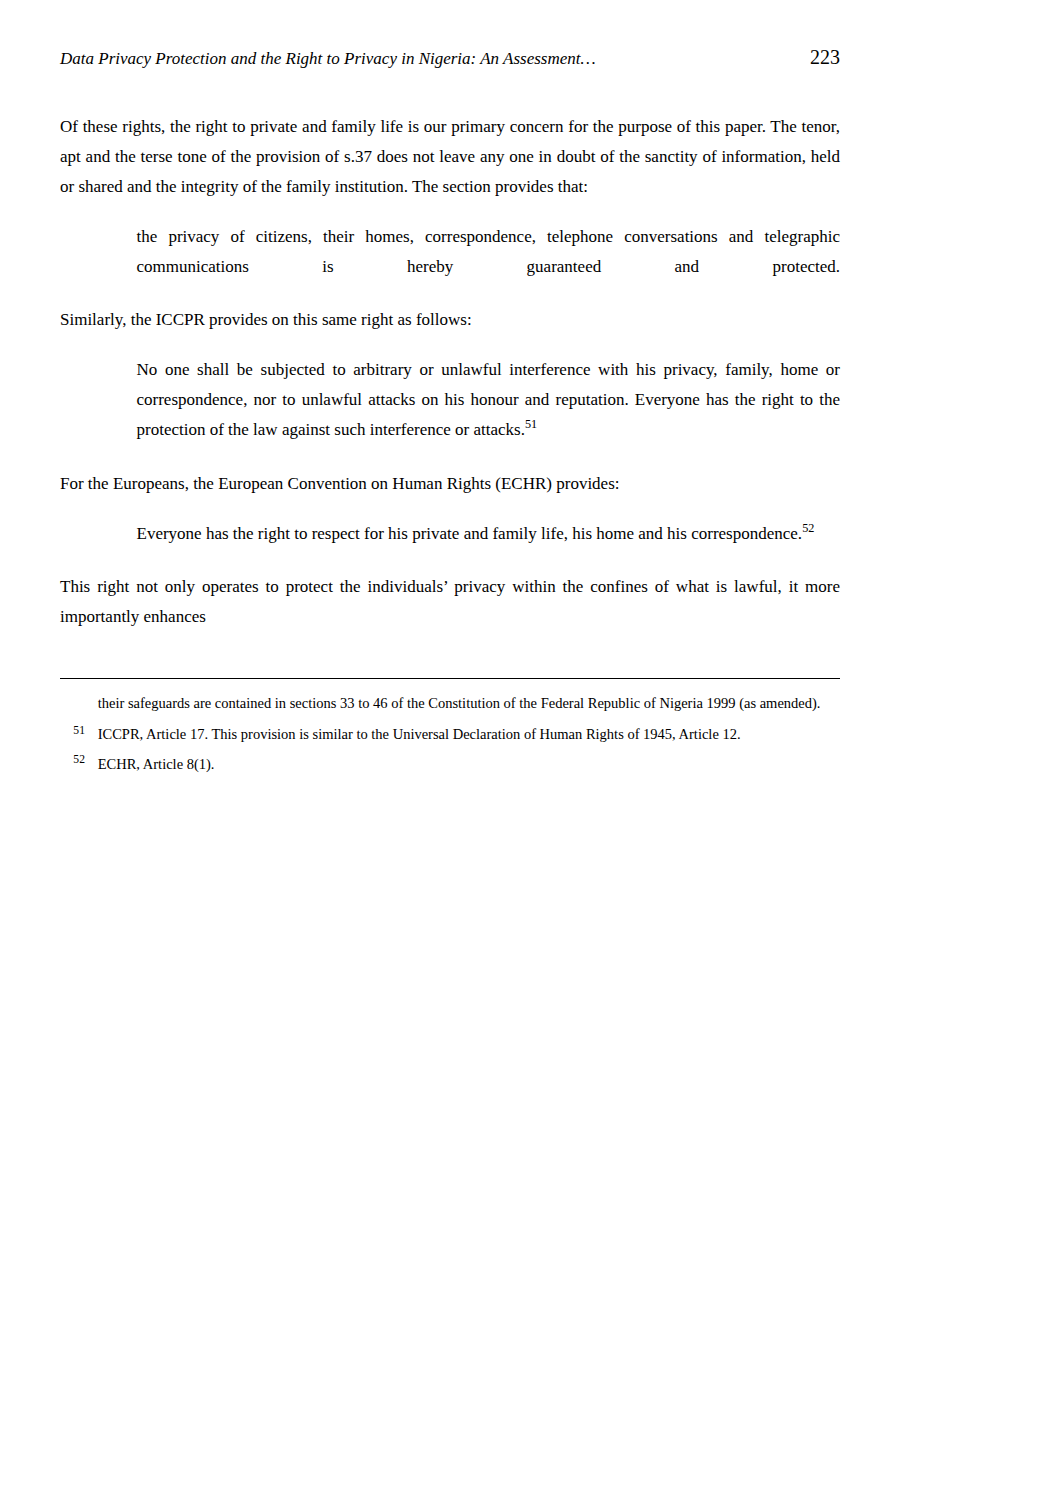Data Privacy Protection and the Right to Privacy in Nigeria: An Assessment… 223
Of these rights, the right to private and family life is our primary concern for the purpose of this paper. The tenor, apt and the terse tone of the provision of s.37 does not leave any one in doubt of the sanctity of information, held or shared and the integrity of the family institution. The section provides that:
the privacy of citizens, their homes, correspondence, telephone conversations and telegraphic communications is hereby guaranteed and protected.
Similarly, the ICCPR provides on this same right as follows:
No one shall be subjected to arbitrary or unlawful interference with his privacy, family, home or correspondence, nor to unlawful attacks on his honour and reputation. Everyone has the right to the protection of the law against such interference or attacks.51
For the Europeans, the European Convention on Human Rights (ECHR) provides:
Everyone has the right to respect for his private and family life, his home and his correspondence.52
This right not only operates to protect the individuals’ privacy within the confines of what is lawful, it more importantly enhances
their safeguards are contained in sections 33 to 46 of the Constitution of the Federal Republic of Nigeria 1999 (as amended).
ICCPR, Article 17. This provision is similar to the Universal Declaration of Human Rights of 1945, Article 12.
ECHR, Article 8(1).